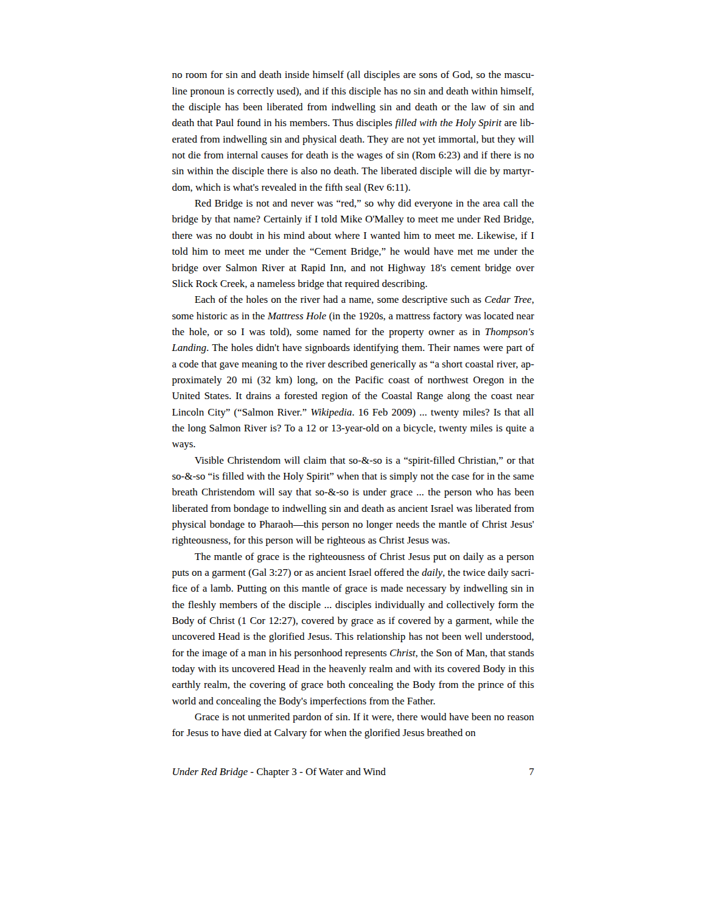no room for sin and death inside himself (all disciples are sons of God, so the masculine pronoun is correctly used), and if this disciple has no sin and death within himself, the disciple has been liberated from indwelling sin and death or the law of sin and death that Paul found in his members. Thus disciples filled with the Holy Spirit are liberated from indwelling sin and physical death. They are not yet immortal, but they will not die from internal causes for death is the wages of sin (Rom 6:23) and if there is no sin within the disciple there is also no death. The liberated disciple will die by martyrdom, which is what's revealed in the fifth seal (Rev 6:11).
Red Bridge is not and never was “red,” so why did everyone in the area call the bridge by that name? Certainly if I told Mike O'Malley to meet me under Red Bridge, there was no doubt in his mind about where I wanted him to meet me. Likewise, if I told him to meet me under the “Cement Bridge,” he would have met me under the bridge over Salmon River at Rapid Inn, and not Highway 18's cement bridge over Slick Rock Creek, a nameless bridge that required describing.
Each of the holes on the river had a name, some descriptive such as Cedar Tree, some historic as in the Mattress Hole (in the 1920s, a mattress factory was located near the hole, or so I was told), some named for the property owner as in Thompson's Landing. The holes didn't have signboards identifying them. Their names were part of a code that gave meaning to the river described generically as “a short coastal river, approximately 20 mi (32 km) long, on the Pacific coast of northwest Oregon in the United States. It drains a forested region of the Coastal Range along the coast near Lincoln City” (“Salmon River.” Wikipedia. 16 Feb 2009) ... twenty miles? Is that all the long Salmon River is? To a 12 or 13-year-old on a bicycle, twenty miles is quite a ways.
Visible Christendom will claim that so-&-so is a “spirit-filled Christian,” or that so-&-so “is filled with the Holy Spirit” when that is simply not the case for in the same breath Christendom will say that so-&-so is under grace ... the person who has been liberated from bondage to indwelling sin and death as ancient Israel was liberated from physical bondage to Pharaoh—this person no longer needs the mantle of Christ Jesus' righteousness, for this person will be righteous as Christ Jesus was.
The mantle of grace is the righteousness of Christ Jesus put on daily as a person puts on a garment (Gal 3:27) or as ancient Israel offered the daily, the twice daily sacrifice of a lamb. Putting on this mantle of grace is made necessary by indwelling sin in the fleshly members of the disciple ... disciples individually and collectively form the Body of Christ (1 Cor 12:27), covered by grace as if covered by a garment, while the uncovered Head is the glorified Jesus. This relationship has not been well understood, for the image of a man in his personhood represents Christ, the Son of Man, that stands today with its uncovered Head in the heavenly realm and with its covered Body in this earthly realm, the covering of grace both concealing the Body from the prince of this world and concealing the Body's imperfections from the Father.
Grace is not unmerited pardon of sin. If it were, there would have been no reason for Jesus to have died at Calvary for when the glorified Jesus breathed on
Under Red Bridge - Chapter 3 - Of Water and Wind
7